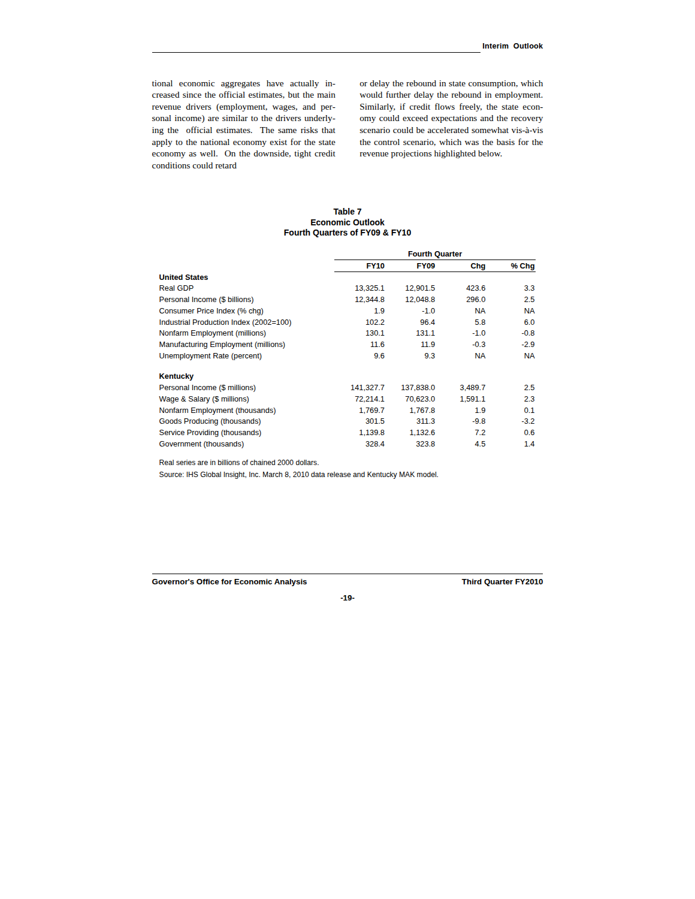Interim Outlook
tional economic aggregates have actually increased since the official estimates, but the main revenue drivers (employment, wages, and personal income) are similar to the drivers underlying the official estimates. The same risks that apply to the national economy exist for the state economy as well. On the downside, tight credit conditions could retard
or delay the rebound in state consumption, which would further delay the rebound in employment. Similarly, if credit flows freely, the state economy could exceed expectations and the recovery scenario could be accelerated somewhat vis-à-vis the control scenario, which was the basis for the revenue projections highlighted below.
Table 7
Economic Outlook
Fourth Quarters of FY09 & FY10
| | Fourth Quarter |
| --- | --- |
| | FY10 | FY09 | Chg | % Chg |
| United States | | | | |
| Real GDP | 13,325.1 | 12,901.5 | 423.6 | 3.3 |
| Personal Income ($ billions) | 12,344.8 | 12,048.8 | 296.0 | 2.5 |
| Consumer Price Index (% chg) | 1.9 | -1.0 | NA | NA |
| Industrial Production Index (2002=100) | 102.2 | 96.4 | 5.8 | 6.0 |
| Nonfarm Employment (millions) | 130.1 | 131.1 | -1.0 | -0.8 |
| Manufacturing Employment (millions) | 11.6 | 11.9 | -0.3 | -2.9 |
| Unemployment Rate (percent) | 9.6 | 9.3 | NA | NA |
| Kentucky | | | | |
| Personal Income ($ millions) | 141,327.7 | 137,838.0 | 3,489.7 | 2.5 |
| Wage & Salary ($ millions) | 72,214.1 | 70,623.0 | 1,591.1 | 2.3 |
| Nonfarm Employment (thousands) | 1,769.7 | 1,767.8 | 1.9 | 0.1 |
| Goods Producing (thousands) | 301.5 | 311.3 | -9.8 | -3.2 |
| Service Providing (thousands) | 1,139.8 | 1,132.6 | 7.2 | 0.6 |
| Government (thousands) | 328.4 | 323.8 | 4.5 | 1.4 |
Real series are in billions of chained 2000 dollars.
Source: IHS Global Insight, Inc. March 8, 2010 data release and Kentucky MAK model.
Governor's Office for Economic Analysis
Third Quarter FY2010
-19-